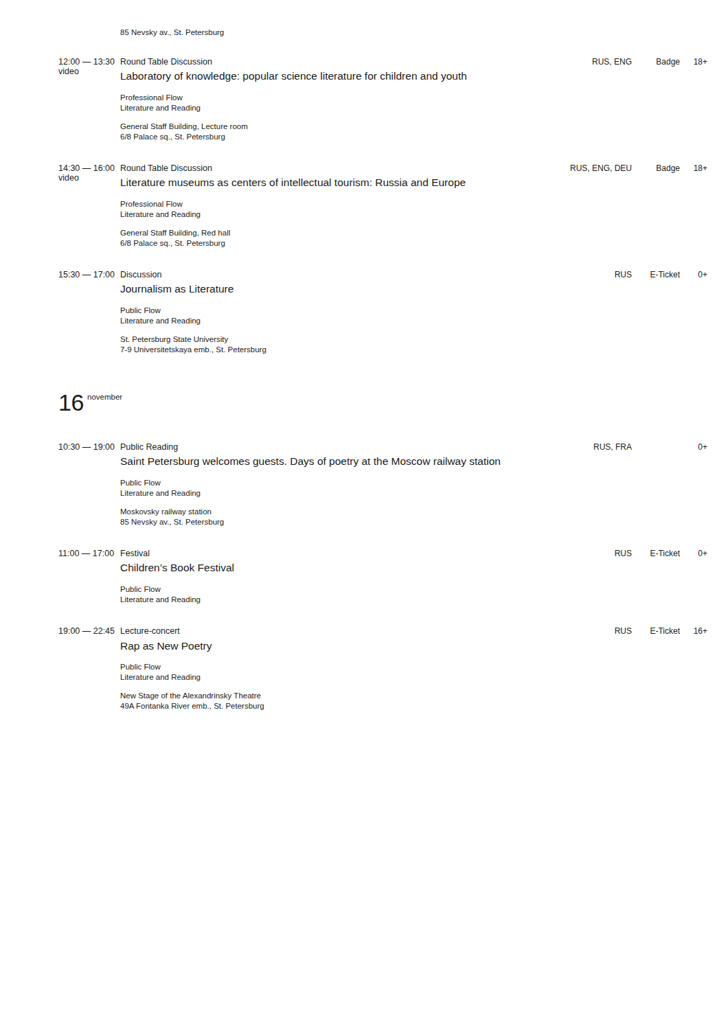85 Nevsky av., St. Petersburg
12:00 — 13:30
video
RUS, ENG Badge 18+
Round Table Discussion
Laboratory of knowledge: popular science literature for children and youth
Professional Flow
Literature and Reading
General Staff Building, Lecture room
6/8 Palace sq., St. Petersburg
14:30 — 16:00
video
RUS, ENG, DEU Badge 18+
Round Table Discussion
Literature museums as centers of intellectual tourism: Russia and Europe
Professional Flow
Literature and Reading
General Staff Building, Red hall
6/8 Palace sq., St. Petersburg
15:30 — 17:00
RUS E-Ticket 0+
Discussion
Journalism as Literature
Public Flow
Literature and Reading
St. Petersburg State University
7-9 Universitetskaya emb., St. Petersburg
16 november
10:30 — 19:00
RUS, FRA 0+
Public Reading
Saint Petersburg welcomes guests. Days of poetry at the Moscow railway station
Public Flow
Literature and Reading
Moskovsky railway station
85 Nevsky av., St. Petersburg
11:00 — 17:00
RUS E-Ticket 0+
Festival
Children’s Book Festival
Public Flow
Literature and Reading
19:00 — 22:45
RUS E-Ticket 16+
Lecture-concert
Rap as New Poetry
Public Flow
Literature and Reading
New Stage of the Alexandrinsky Theatre
49A Fontanka River emb., St. Petersburg